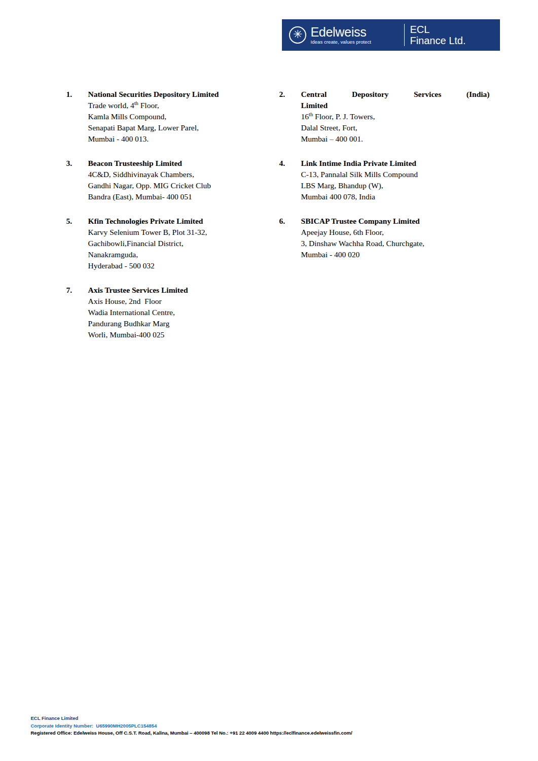✳
Edelweiss
Ideas create, values protect
ECL
Finance Ltd.
| 1. | National Securities Depository Limited Trade world, 4 th Floor, Kamla Mills Compound, Senapati Bapat Marg, Lower Parel, Mumbai - 400 013. | 2. | Central Depository Services (India) Limited 16 th Floor, P. J. Towers, Dalal Street, Fort, Mumbai – 400 001. |
| 3. | Beacon Trusteeship Limited 4C&D, Siddhivinayak Chambers, Gandhi Nagar, Opp. MIG Cricket Club Bandra (East), Mumbai- 400 051 | 4. | Link Intime India Private Limited C-13, Pannalal Silk Mills Compound LBS Marg, Bhandup (W), Mumbai 400 078, India |
| 5. | Kfin Technologies Private Limited Karvy Selenium Tower B, Plot 31-32, Gachibowli,Financial District, Nanakramguda, Hyderabad - 500 032 | 6. | SBICAP Trustee Company Limited Apeejay House, 6th Floor, 3, Dinshaw Wachha Road, Churchgate, Mumbai - 400 020 |
| 7. | Axis Trustee Services Limited Axis House, 2nd Floor Wadia International Centre, Pandurang Budhkar Marg Worli, Mumbai-400 025 | | |
ECL Finance Limited
Corporate Identity Number: U65990MH2005PLC154854
Registered Office: Edelweiss House, Off C.S.T. Road, Kalina, Mumbai – 400098 Tel No.: +91 22 4009 4400 https://eclfinance.edelweissfin.com/